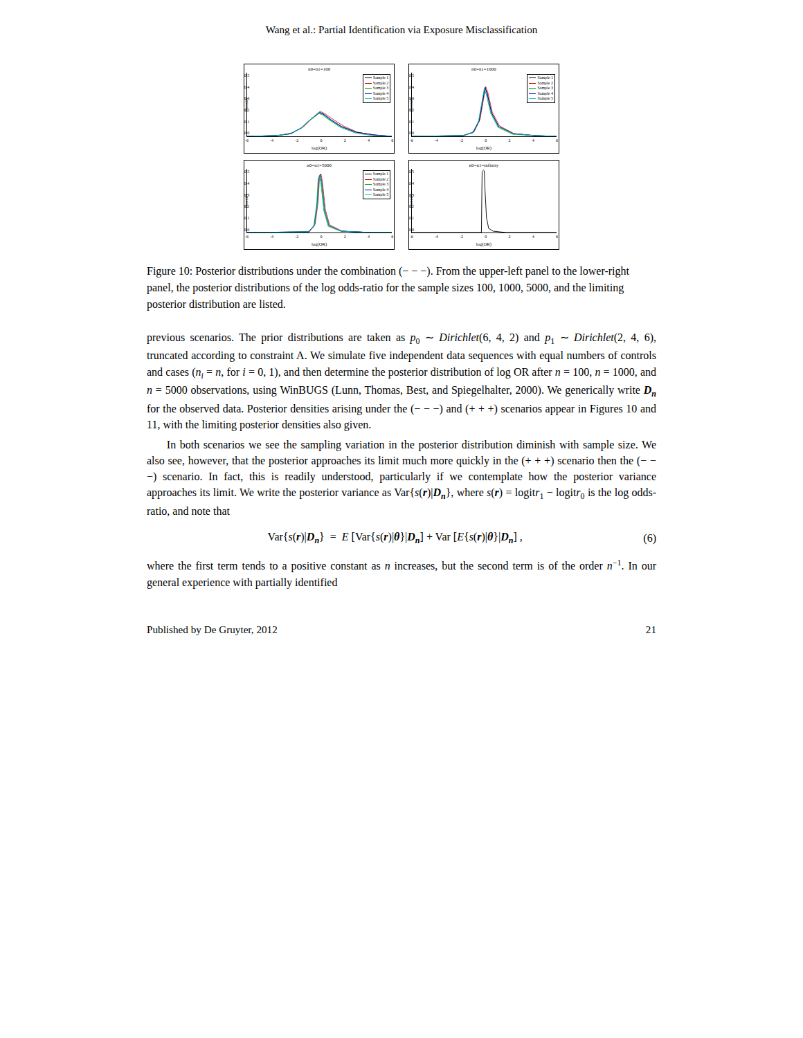Wang et al.: Partial Identification via Exposure Misclassification
n0=n1=100
Density
0.50.40.30.20.10.0
Sample 1
Sample 2
Sample 3
Sample 4
Sample 5
-6-4-20246
log(OR)
n0=n1=1000
Density
0.50.40.30.20.10.0
Sample 1
Sample 2
Sample 3
Sample 4
Sample 5
-6-4-20246
log(OR)
n0=n1=5000
Density
0.50.40.30.20.10.0
Sample 1
Sample 2
Sample 3
Sample 4
Sample 5
-6-4-20246
log(OR)
n0=n1=infinity
Density
0.50.40.30.20.10.0
-6-4-20246
log(OR)
Figure 10: Posterior distributions under the combination (− − −). From the upper-left panel to the lower-right panel, the posterior distributions of the log odds-ratio for the sample sizes 100, 1000, 5000, and the limiting posterior distribution are listed.
previous scenarios. The prior distributions are taken as p 0 ∼ Dirichlet(6, 4, 2) and p 1 ∼ Dirichlet(2, 4, 6), truncated according to constraint A. We simulate five independent data sequences with equal numbers of controls and cases (ni = n, for i = 0, 1), and then determine the posterior distribution of log OR after n = 100, n = 1000, and n = 5000 observations, using WinBUGS (Lunn, Thomas, Best, and Spiegelhalter, 2000). We generically write Dn for the observed data. Posterior densities arising under the (− − −) and (+ + +) scenarios appear in Figures 10 and 11, with the limiting posterior densities also given.
In both scenarios we see the sampling variation in the posterior distribution diminish with sample size. We also see, however, that the posterior approaches its limit much more quickly in the (+ + +) scenario then the (− − −) scenario. In fact, this is readily understood, particularly if we contemplate how the posterior variance approaches its limit. We write the posterior variance as Var{s(r)|Dn}, where s(r) = logitr 1 − logitr 0 is the log odds-ratio, and note that
Var{s(r)|Dn} = E [Var{s(r)|θ}|Dn] + Var [E{s(r)|θ}|Dn] ,
(6)
where the first term tends to a positive constant as n increases, but the second term is of the order n−1. In our general experience with partially identified
Published by De Gruyter, 2012 21